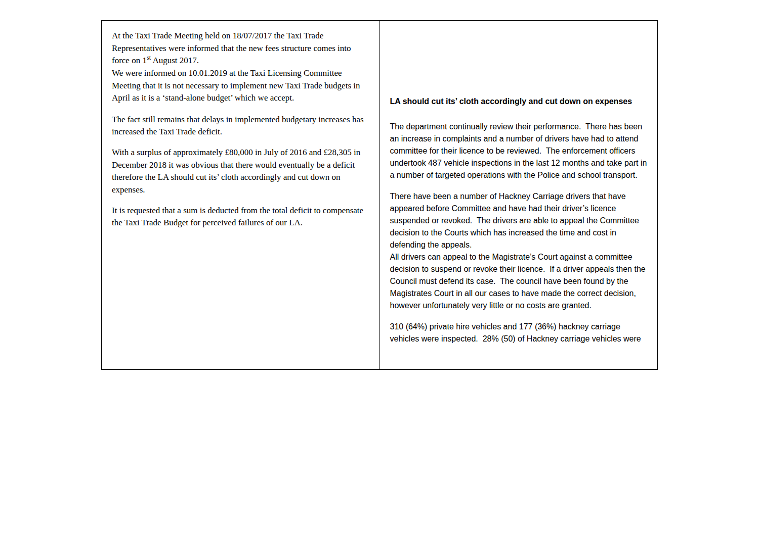| At the Taxi Trade Meeting held on 18/07/2017 the Taxi Trade Representatives were informed that the new fees structure comes into force on 1 st August 2017. We were informed on 10.01.2019 at the Taxi Licensing Committee Meeting that it is not necessary to implement new Taxi Trade budgets in April as it is a ‘stand-alone budget’ which we accept. The fact still remains that delays in implemented budgetary increases has increased the Taxi Trade deficit. With a surplus of approximately £80,000 in July of 2016 and £28,305 in December 2018 it was obvious that there would eventually be a deficit therefore the LA should cut its’ cloth accordingly and cut down on expenses. It is requested that a sum is deducted from the total deficit to compensate the Taxi Trade Budget for perceived failures of our LA. | LA should cut its’ cloth accordingly and cut down on expenses The department continually review their performance. There has been an increase in complaints and a number of drivers have had to attend committee for their licence to be reviewed. The enforcement officers undertook 487 vehicle inspections in the last 12 months and take part in a number of targeted operations with the Police and school transport. There have been a number of Hackney Carriage drivers that have appeared before Committee and have had their driver’s licence suspended or revoked. The drivers are able to appeal the Committee decision to the Courts which has increased the time and cost in defending the appeals. All drivers can appeal to the Magistrate’s Court against a committee decision to suspend or revoke their licence. If a driver appeals then the Council must defend its case. The council have been found by the Magistrates Court in all our cases to have made the correct decision, however unfortunately very little or no costs are granted. 310 (64%) private hire vehicles and 177 (36%) hackney carriage vehicles were inspected. 28% (50) of Hackney carriage vehicles were |